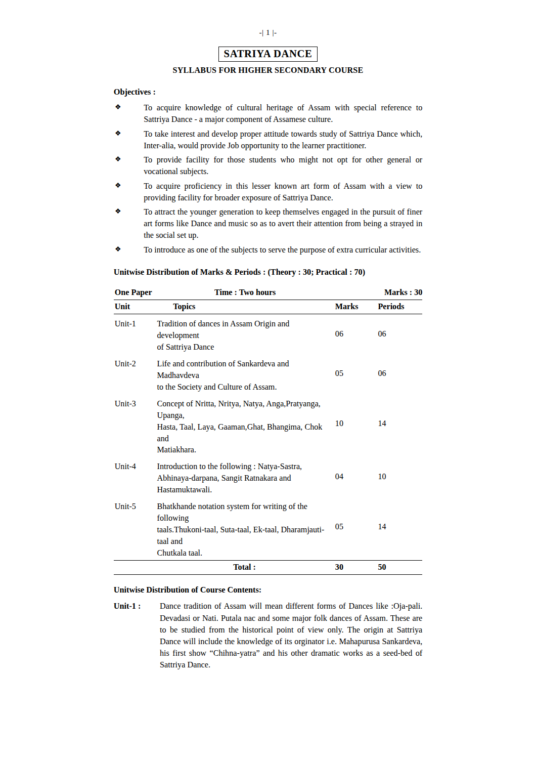-| 1 |-
SATRIYA DANCE
SYLLABUS FOR HIGHER SECONDARY COURSE
Objectives :
To acquire knowledge of cultural heritage of Assam with special reference to Sattriya Dance - a major component of Assamese culture.
To take interest and develop proper attitude towards study of Sattriya Dance which, Inter-alia, would provide Job opportunity to the learner practitioner.
To provide facility for those students who might not opt for other general or vocational subjects.
To acquire proficiency in this lesser known art form of Assam with a view to providing facility for broader exposure of Sattriya Dance.
To attract the younger generation to keep themselves engaged in the pursuit of finer art forms like Dance and music so as to avert their attention from being a strayed in the social set up.
To introduce as one of the subjects to serve the purpose of extra curricular activities.
Unitwise Distribution of Marks & Periods : (Theory : 30; Practical : 70)
| One Paper | Time : Two hours | | Marks : 30 |
| Unit | Topics | Marks | Periods |
| Unit-1 | Tradition of dances in Assam Origin and development of Sattriya Dance | 06 | 06 |
| Unit-2 | Life and contribution of Sankardeva and Madhavdeva to the Society and Culture of Assam. | 05 | 06 |
| Unit-3 | Concept of Nritta, Nritya, Natya, Anga,Pratyanga, Upanga, Hasta, Taal, Laya, Gaaman,Ghat, Bhangima, Chok and Matiakhara. | 10 | 14 |
| Unit-4 | Introduction to the following : Natya-Sastra, Abhinaya-darpana, Sangit Ratnakara and Hastamuktawali. | 04 | 10 |
| Unit-5 | Bhatkhande notation system for writing of the following taals.Thukoni-taal, Suta-taal, Ek-taal, Dharamjauti-taal and Chutkala taal. | 05 | 14 |
| | Total : | 30 | 50 |
Unitwise Distribution of Course Contents:
Unit-1 :
Dance tradition of Assam will mean different forms of Dances like :Oja-pali. Devadasi or Nati. Putala nac and some major folk dances of Assam. These are to be studied from the historical point of view only. The origin at Sattriya Dance will include the knowledge of its orginator i.e. Mahapurusa Sankardeva, his first show “Chihna-yatra” and his other dramatic works as a seed-bed of Sattriya Dance.